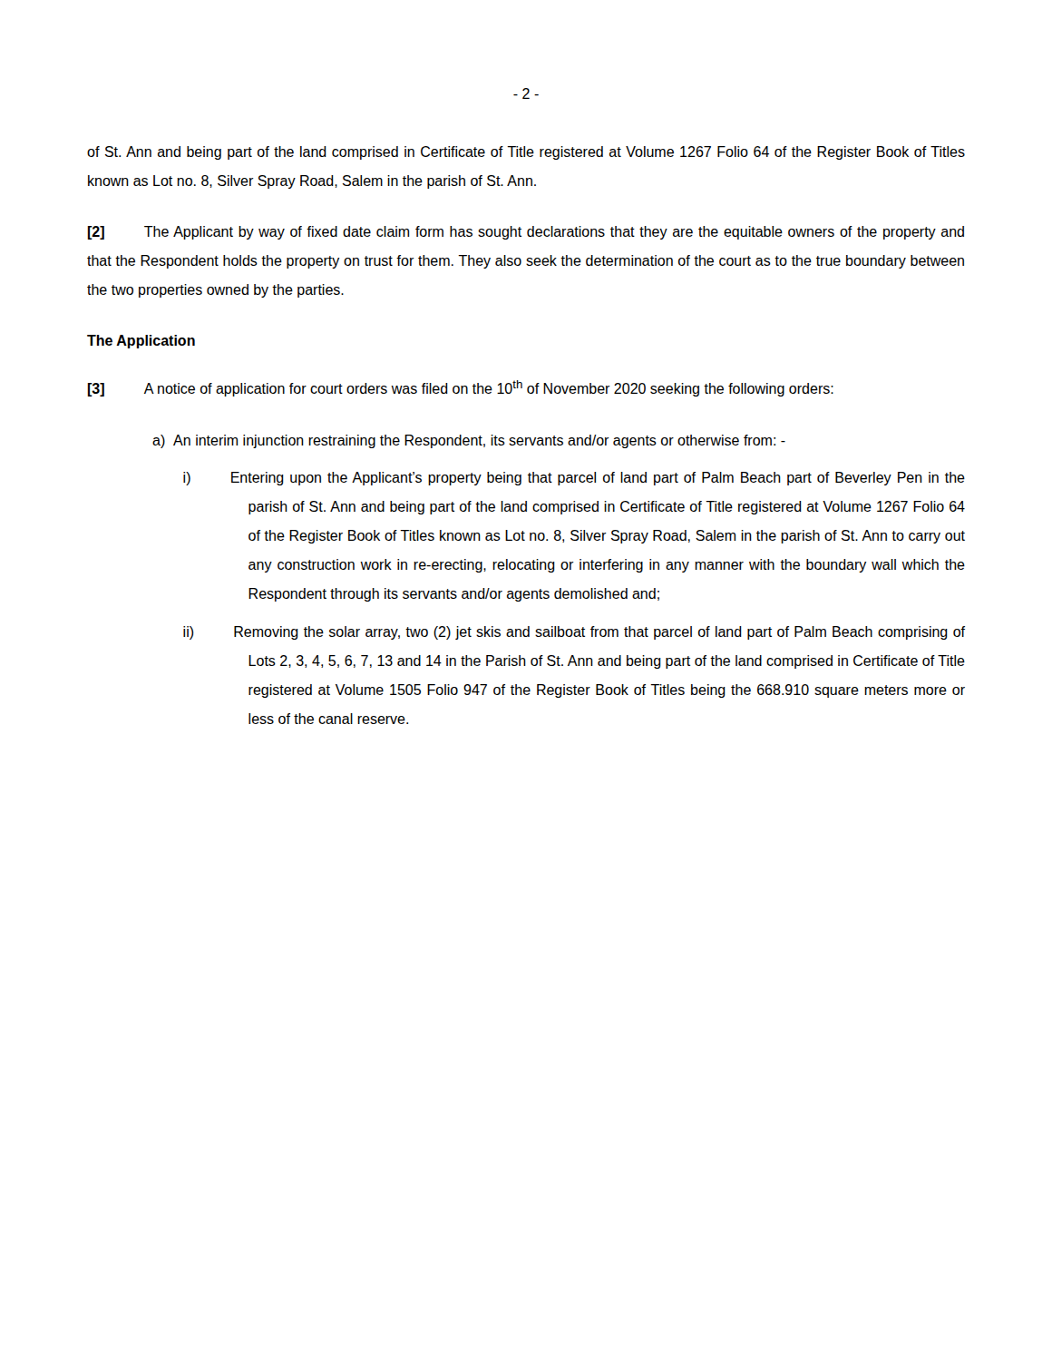- 2 -
of St. Ann and being part of the land comprised in Certificate of Title registered at Volume 1267 Folio 64 of the Register Book of Titles known as Lot no. 8, Silver Spray Road, Salem in the parish of St. Ann.
[2] The Applicant by way of fixed date claim form has sought declarations that they are the equitable owners of the property and that the Respondent holds the property on trust for them. They also seek the determination of the court as to the true boundary between the two properties owned by the parties.
The Application
[3] A notice of application for court orders was filed on the 10th of November 2020 seeking the following orders:
a) An interim injunction restraining the Respondent, its servants and/or agents or otherwise from: -
i) Entering upon the Applicant’s property being that parcel of land part of Palm Beach part of Beverley Pen in the parish of St. Ann and being part of the land comprised in Certificate of Title registered at Volume 1267 Folio 64 of the Register Book of Titles known as Lot no. 8, Silver Spray Road, Salem in the parish of St. Ann to carry out any construction work in re-erecting, relocating or interfering in any manner with the boundary wall which the Respondent through its servants and/or agents demolished and;
ii) Removing the solar array, two (2) jet skis and sailboat from that parcel of land part of Palm Beach comprising of Lots 2, 3, 4, 5, 6, 7, 13 and 14 in the Parish of St. Ann and being part of the land comprised in Certificate of Title registered at Volume 1505 Folio 947 of the Register Book of Titles being the 668.910 square meters more or less of the canal reserve.